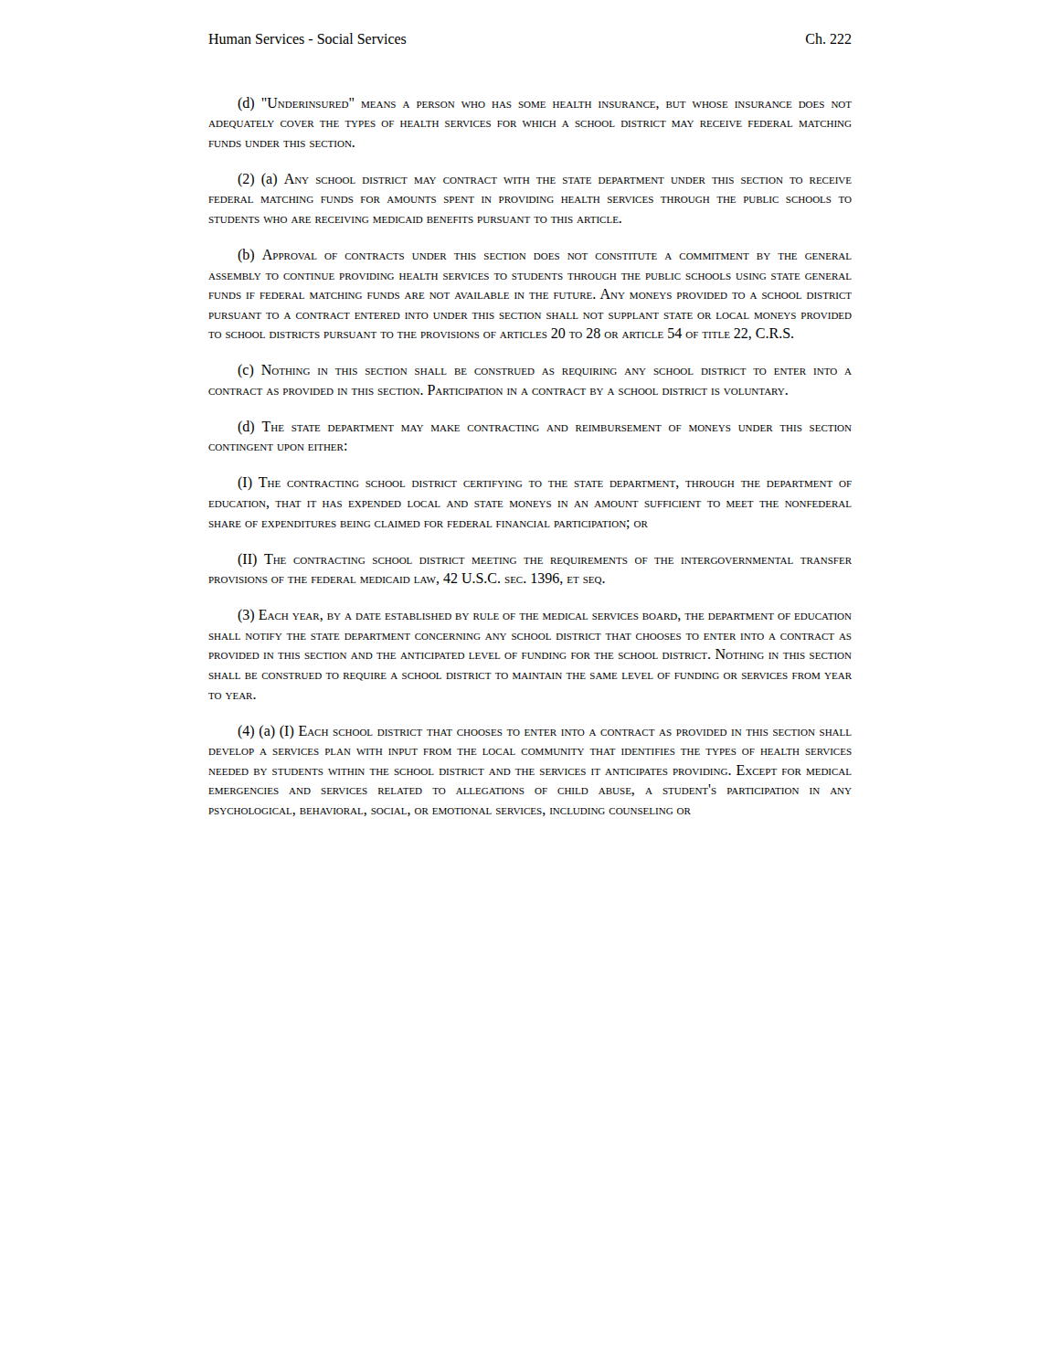Human Services - Social Services Ch. 222
(d) "Underinsured" means a person who has some health insurance, but whose insurance does not adequately cover the types of health services for which a school district may receive federal matching funds under this section.
(2) (a) Any school district may contract with the state department under this section to receive federal matching funds for amounts spent in providing health services through the public schools to students who are receiving medicaid benefits pursuant to this article.
(b) Approval of contracts under this section does not constitute a commitment by the general assembly to continue providing health services to students through the public schools using state general funds if federal matching funds are not available in the future. Any moneys provided to a school district pursuant to a contract entered into under this section shall not supplant state or local moneys provided to school districts pursuant to the provisions of articles 20 to 28 or article 54 of title 22, C.R.S.
(c) Nothing in this section shall be construed as requiring any school district to enter into a contract as provided in this section. Participation in a contract by a school district is voluntary.
(d) The state department may make contracting and reimbursement of moneys under this section contingent upon either:
(I) The contracting school district certifying to the state department, through the department of education, that it has expended local and state moneys in an amount sufficient to meet the nonfederal share of expenditures being claimed for federal financial participation; or
(II) The contracting school district meeting the requirements of the intergovernmental transfer provisions of the federal medicaid law, 42 U.S.C. sec. 1396, et seq.
(3) Each year, by a date established by rule of the medical services board, the department of education shall notify the state department concerning any school district that chooses to enter into a contract as provided in this section and the anticipated level of funding for the school district. Nothing in this section shall be construed to require a school district to maintain the same level of funding or services from year to year.
(4) (a) (I) Each school district that chooses to enter into a contract as provided in this section shall develop a services plan with input from the local community that identifies the types of health services needed by students within the school district and the services it anticipates providing. Except for medical emergencies and services related to allegations of child abuse, a student's participation in any psychological, behavioral, social, or emotional services, including counseling or